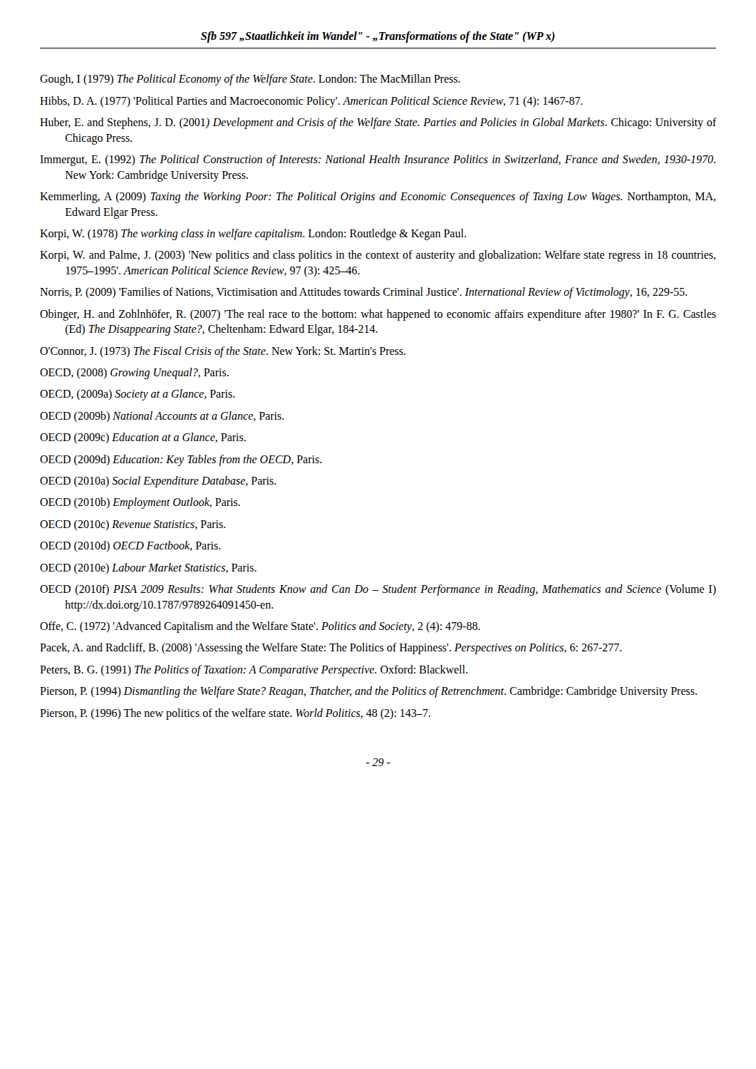Sfb 597 „Staatlichkeit im Wandel" - „Transformations of the State" (WP x)
Gough, I (1979) The Political Economy of the Welfare State. London: The MacMillan Press.
Hibbs, D. A. (1977) 'Political Parties and Macroeconomic Policy'. American Political Science Review, 71 (4): 1467-87.
Huber, E. and Stephens, J. D. (2001) Development and Crisis of the Welfare State. Parties and Policies in Global Markets. Chicago: University of Chicago Press.
Immergut, E. (1992) The Political Construction of Interests: National Health Insurance Politics in Switzerland, France and Sweden, 1930-1970. New York: Cambridge University Press.
Kemmerling, A (2009) Taxing the Working Poor: The Political Origins and Economic Consequences of Taxing Low Wages. Northampton, MA, Edward Elgar Press.
Korpi, W. (1978) The working class in welfare capitalism. London: Routledge & Kegan Paul.
Korpi, W. and Palme, J. (2003) 'New politics and class politics in the context of austerity and globalization: Welfare state regress in 18 countries, 1975–1995'. American Political Science Review, 97 (3): 425–46.
Norris, P. (2009) 'Families of Nations, Victimisation and Attitudes towards Criminal Justice'. International Review of Victimology, 16, 229-55.
Obinger, H. and Zohlnhöfer, R. (2007) 'The real race to the bottom: what happened to economic affairs expenditure after 1980?' In F. G. Castles (Ed) The Disappearing State?, Cheltenham: Edward Elgar, 184-214.
O'Connor, J. (1973) The Fiscal Crisis of the State. New York: St. Martin's Press.
OECD, (2008) Growing Unequal?, Paris.
OECD, (2009a) Society at a Glance, Paris.
OECD (2009b) National Accounts at a Glance, Paris.
OECD (2009c) Education at a Glance, Paris.
OECD (2009d) Education: Key Tables from the OECD, Paris.
OECD (2010a) Social Expenditure Database, Paris.
OECD (2010b) Employment Outlook, Paris.
OECD (2010c) Revenue Statistics, Paris.
OECD (2010d) OECD Factbook, Paris.
OECD (2010e) Labour Market Statistics, Paris.
OECD (2010f) PISA 2009 Results: What Students Know and Can Do – Student Performance in Reading, Mathematics and Science (Volume I) http://dx.doi.org/10.1787/9789264091450-en.
Offe, C. (1972) 'Advanced Capitalism and the Welfare State'. Politics and Society, 2 (4): 479-88.
Pacek, A. and Radcliff, B. (2008) 'Assessing the Welfare State: The Politics of Happiness'. Perspectives on Politics, 6: 267-277.
Peters, B. G. (1991) The Politics of Taxation: A Comparative Perspective. Oxford: Blackwell.
Pierson, P. (1994) Dismantling the Welfare State? Reagan, Thatcher, and the Politics of Retrenchment. Cambridge: Cambridge University Press.
Pierson, P. (1996) The new politics of the welfare state. World Politics, 48 (2): 143–7.
- 29 -